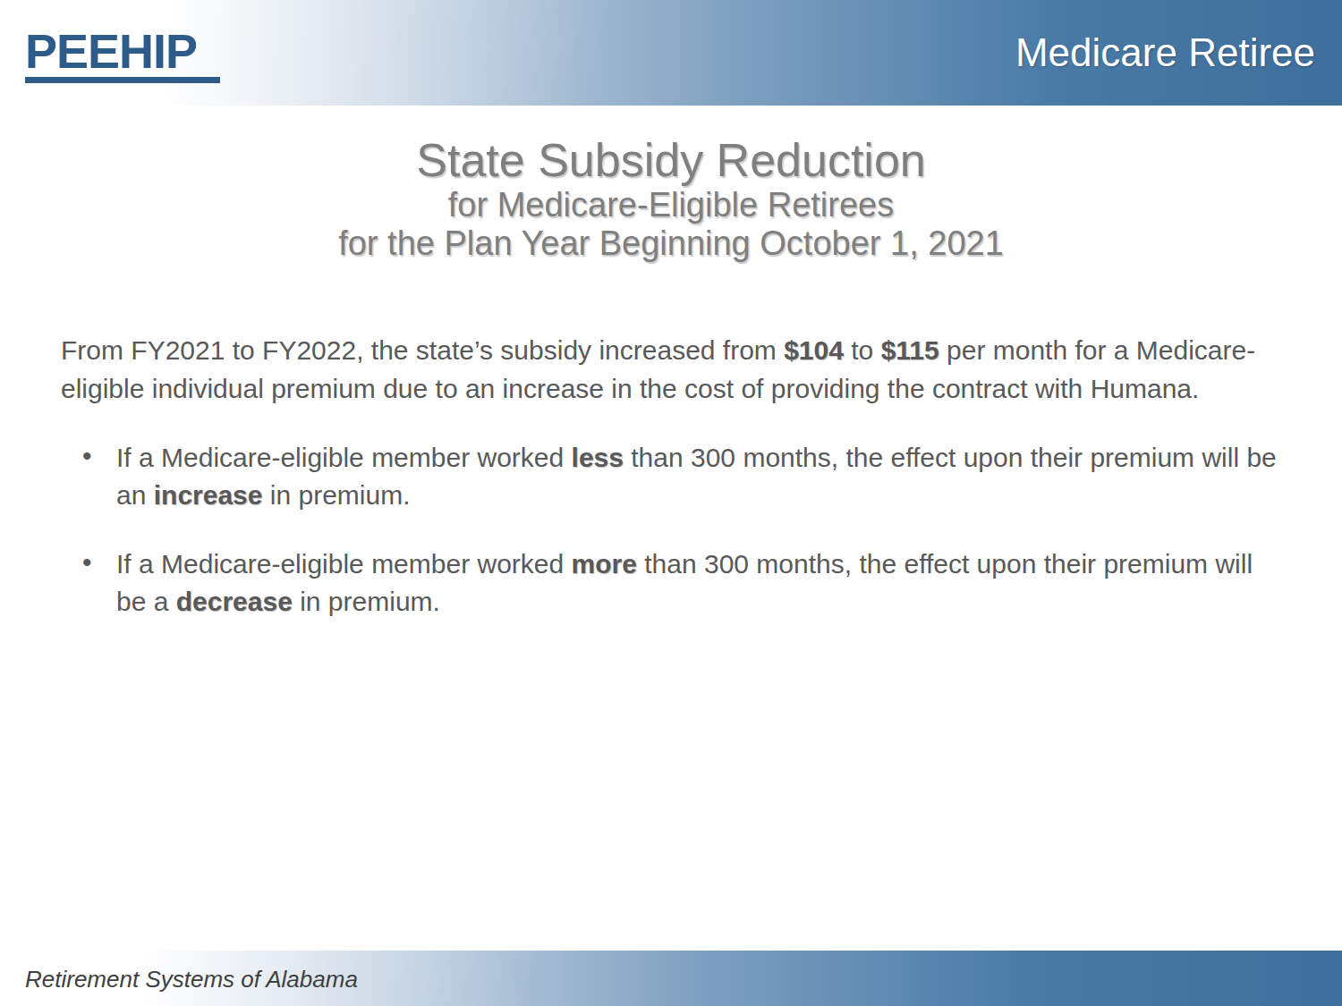PEEHIP
Medicare Retiree
State Subsidy Reduction for Medicare-Eligible Retirees for the Plan Year Beginning October 1, 2021
From FY2021 to FY2022, the state’s subsidy increased from $104 to $115 per month for a Medicare-eligible individual premium due to an increase in the cost of providing the contract with Humana.
If a Medicare-eligible member worked less than 300 months, the effect upon their premium will be an increase in premium.
If a Medicare-eligible member worked more than 300 months, the effect upon their premium will be a decrease in premium.
Retirement Systems of Alabama